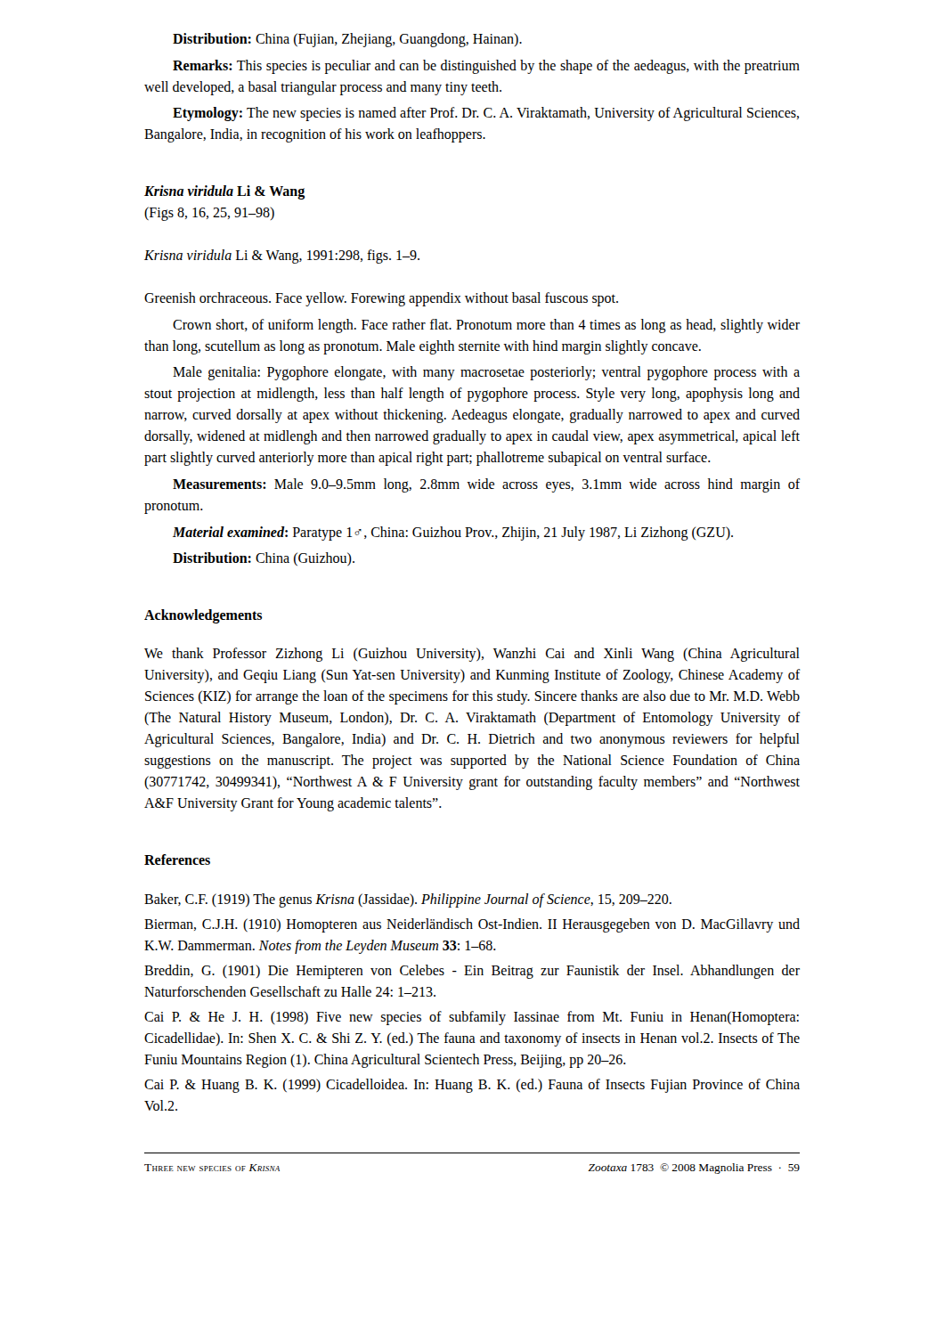Distribution: China (Fujian, Zhejiang, Guangdong, Hainan).
Remarks: This species is peculiar and can be distinguished by the shape of the aedeagus, with the preatrium well developed, a basal triangular process and many tiny teeth.
Etymology: The new species is named after Prof. Dr. C. A. Viraktamath, University of Agricultural Sciences, Bangalore, India, in recognition of his work on leafhoppers.
Krisna viridula Li & Wang
(Figs 8, 16, 25, 91–98)
Krisna viridula Li & Wang, 1991:298, figs. 1–9.
Greenish orchraceous. Face yellow. Forewing appendix without basal fuscous spot.
Crown short, of uniform length. Face rather flat. Pronotum more than 4 times as long as head, slightly wider than long, scutellum as long as pronotum. Male eighth sternite with hind margin slightly concave.
Male genitalia: Pygophore elongate, with many macrosetae posteriorly; ventral pygophore process with a stout projection at midlength, less than half length of pygophore process. Style very long, apophysis long and narrow, curved dorsally at apex without thickening. Aedeagus elongate, gradually narrowed to apex and curved dorsally, widened at midlengh and then narrowed gradually to apex in caudal view, apex asymmetrical, apical left part slightly curved anteriorly more than apical right part; phallotreme subapical on ventral surface.
Measurements: Male 9.0–9.5mm long, 2.8mm wide across eyes, 3.1mm wide across hind margin of pronotum.
Material examined: Paratype 1♂, China: Guizhou Prov., Zhijin, 21 July 1987, Li Zizhong (GZU).
Distribution: China (Guizhou).
Acknowledgements
We thank Professor Zizhong Li (Guizhou University), Wanzhi Cai and Xinli Wang (China Agricultural University), and Geqiu Liang (Sun Yat-sen University) and Kunming Institute of Zoology, Chinese Academy of Sciences (KIZ) for arrange the loan of the specimens for this study. Sincere thanks are also due to Mr. M.D. Webb (The Natural History Museum, London), Dr. C. A. Viraktamath (Department of Entomology University of Agricultural Sciences, Bangalore, India) and Dr. C. H. Dietrich and two anonymous reviewers for helpful suggestions on the manuscript. The project was supported by the National Science Foundation of China (30771742, 30499341), “Northwest A & F University grant for outstanding faculty members” and “Northwest A&F University Grant for Young academic talents”.
References
Baker, C.F. (1919) The genus Krisna (Jassidae). Philippine Journal of Science, 15, 209–220.
Bierman, C.J.H. (1910) Homopteren aus Neiderländisch Ost-Indien. II Herausgegeben von D. MacGillavry und K.W. Dammerman. Notes from the Leyden Museum 33: 1–68.
Breddin, G. (1901) Die Hemipteren von Celebes - Ein Beitrag zur Faunistik der Insel. Abhandlungen der Naturforschenden Gesellschaft zu Halle 24: 1–213.
Cai P. & He J. H. (1998) Five new species of subfamily Iassinae from Mt. Funiu in Henan(Homoptera: Cicadellidae). In: Shen X. C. & Shi Z. Y. (ed.) The fauna and taxonomy of insects in Henan vol.2. Insects of The Funiu Mountains Region (1). China Agricultural Scientech Press, Beijing, pp 20–26.
Cai P. & Huang B. K. (1999) Cicadelloidea. In: Huang B. K. (ed.) Fauna of Insects Fujian Province of China Vol.2.
Three new species of Krisna
Zootaxa 1783 © 2008 Magnolia Press · 59